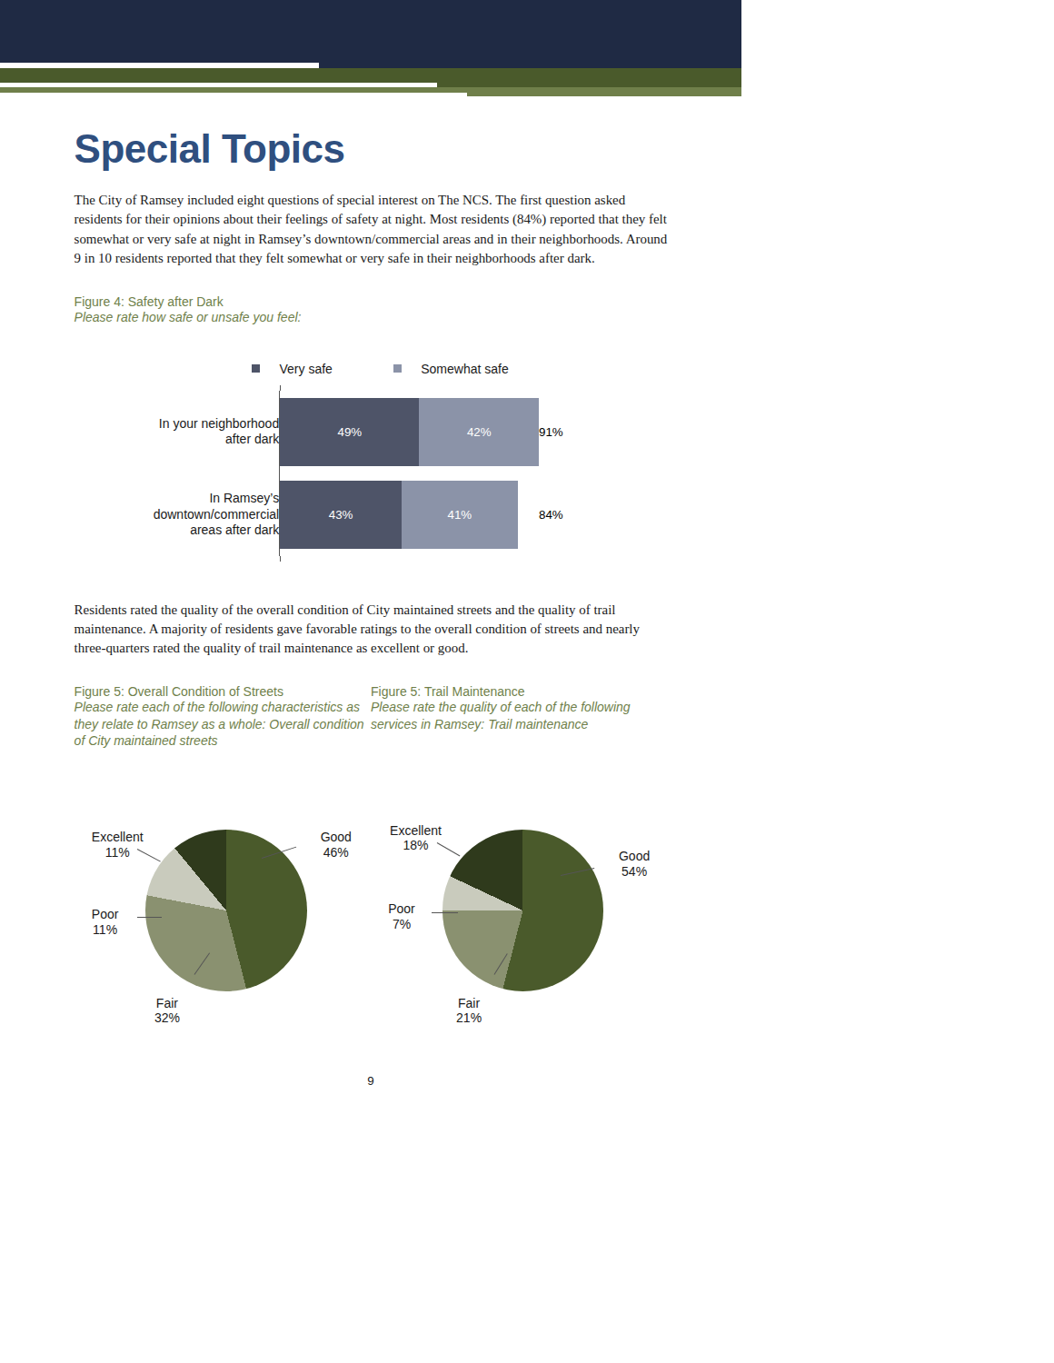Special Topics
The City of Ramsey included eight questions of special interest on The NCS. The first question asked residents for their opinions about their feelings of safety at night. Most residents (84%) reported that they felt somewhat or very safe at night in Ramsey’s downtown/commercial areas and in their neighborhoods. Around 9 in 10 residents reported that they felt somewhat or very safe in their neighborhoods after dark.
Figure 4: Safety after Dark
Please rate how safe or unsafe you feel:
Very safe Somewhat safe
| In your neighborhood after dark | 49% 42% | 91% |
| In Ramsey’s downtown/commercial areas after dark | 43% 41% | 84% |
Residents rated the quality of the overall condition of City maintained streets and the quality of trail maintenance. A majority of residents gave favorable ratings to the overall condition of streets and nearly three-quarters rated the quality of trail maintenance as excellent or good.
| Figure 5: Overall Condition of Streets Please rate each of the following characteristics as they relate to Ramsey as a whole: Overall condition of City maintained streets | Figure 5: Trail Maintenance Please rate the quality of each of the following services in Ramsey: Trail maintenance |
| Good 46% Fair 32% Poor 11% Excellent 11% | Good 54% Fair 21% Poor 7% Excellent 18% |
9